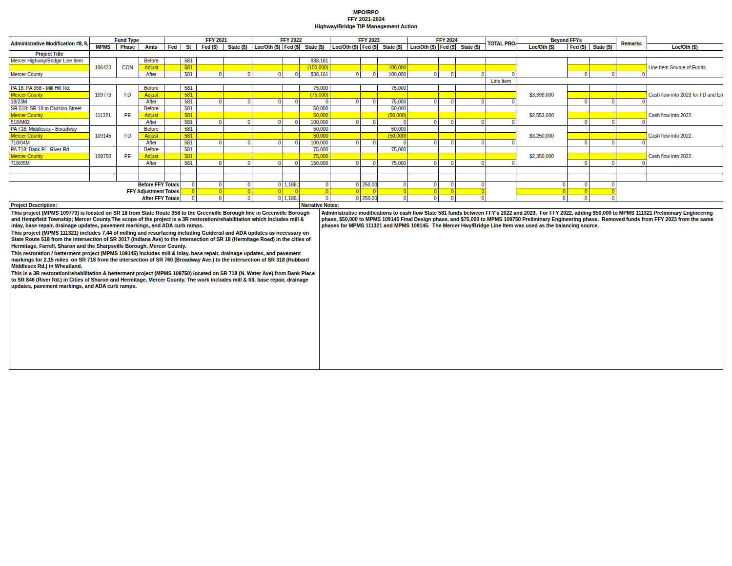MPO/RPO
FFY 2021-2024
Highway/Bridge TIP Management Action
| Administrative Modification #8, 9, 10 | Fund Type | | FFY 2021 | FFY 2022 | FFY 2023 | FFY 2024 | TOTAL PROJECT | Beyond FFYs | Remarks |
| --- | --- | --- | --- | --- | --- | --- | --- | --- | --- |
| MPMS | Phase | Amts | Fed | St | Fed ($) | State ($) | Loc/Oth ($) | Fed ($) | State ($) | Loc/Oth ($) | Fed ($) | State ($) | Loc/Oth ($) | Fed ($) | State ($) | Loc/Oth ($) | Fed ($) | State ($) | Loc/Oth ($) |
| Project Title | |
| Mercer Highway/Bridge Line Item | 106423 | CON | Before | | 581 | | | | | 938,161 | | | | | | | | | | | | Line Item Source of Funds |
| | Adjust | | 581 | | | | | (100,000) | | | 100,000 | | | | | | | |
| Mercer County | After | | 581 | 0 | 0 | 0 | 0 | 838,161 | 0 | 0 | 100,000 | 0 | 0 | 0 | 0 | 0 | 0 | 0 |
| | | | Line Item | | |
| PA 18: PA 358 - Mill Hill Rd. | 109773 | FD | Before | | 581 | | | | | 75,000 | | | 75,000 | | | | | $3,399,000 | | | | Cash flow into 2023 for FD and Environmental Clearance |
| Mercer County | Adjust | | 581 | | | | | (75,000) | | | | | | | | | | |
| 18/23M | After | | 581 | 0 | 0 | 0 | 0 | 0 | 0 | 0 | 75,000 | 0 | 0 | 0 | 0 | 0 | 0 | 0 |
| SR 518: SR 18 to Division Street | 111321 | PE | Before | | 581 | | | | | 50,000 | | | 50,000 | | | | | $2,553,000 | | | | Cash flow into 2022. |
| Mercer County | Adjust | | 581 | | | | | 50,000 | | | (50,000) | | | | | | | |
| 518/M02 | After | | 581 | 0 | 0 | 0 | 0 | 100,000 | 0 | 0 | 0 | 0 | 0 | 0 | 0 | 0 | 0 | 0 |
| PA 718: Middlesex - Boradway | 109145 | FD | Before | | 581 | | | | | 50,000 | | | 50,000 | | | | | $3,250,000 | | | | Cash flow into 2022. |
| Mercer County | Adjust | | 581 | | | | | 50,000 | | | (50,000) | | | | | | | |
| 718/04M | After | | 581 | 0 | 0 | 0 | 0 | 100,000 | 0 | 0 | 0 | 0 | 0 | 0 | 0 | 0 | 0 | 0 |
| PA 718: Bank Pl - River Rd | 109750 | PE | Before | | 581 | | | | | 75,000 | | | 75,000 | | | | | $2,350,000 | | | | Cash flow into 2022. |
| Mercer County | Adjust | | 581 | | | | | 75,000 | | | | | | | | | | |
| 718/05M | After | | 581 | 0 | 0 | 0 | 0 | 150,000 | 0 | 0 | 75,000 | 0 | 0 | 0 | 0 | 0 | 0 | 0 |
| Before FFY Totals | 0 | 0 | 0 | 0 | 1,188,161 | 0 | 0 | 250,000 | 0 | 0 | 0 | 0 | | 0 | 0 | 0 | |
| FFY Adjustment Totals | 0 | 0 | 0 | 0 | 0 | 0 | 0 | 0 | 0 | 0 | 0 | 0 | | 0 | 0 | 0 | |
| After FFY Totals | 0 | 0 | 0 | 0 | 1,188,161 | 0 | 0 | 250,000 | 0 | 0 | 0 | 0 | | 0 | 0 | 0 | |
| Project Description: | Narrative Notes: |
This project (MPMS 109773) is located on SR 18 from State Route 358 to the Greenville Borough line in Greenville Borough and Hempfield Township; Mercer County.The scope of the project is a 3R restoration/rehabilitation which includes mill & inlay, base repair, drainage updates, pavement markings, and ADA curb ramps.
This project (MPMS 111321) includes 7.44 of milling and resurfacing including Guiderail and ADA updates as necessary on State Route 518 from the intersection of SR 3017 (Indiana Ave) to the intersection of SR 18 (Hermitage Road) in the cities of Hermitage, Farrell, Sharon and the Sharpsville Borough, Mercer County.
This restoration / betterment project (MPMS 109145) includes mill & inlay, base repair, drainage updates, and pavement markings for 2.15 miles on SR 718 from the intersection of SR 760 (Broadway Ave.) to the intersection of SR 318 (Hubbard Middlesex Rd.) in Wheatland.
This is a 3R restoration/rehabilitation & betterment project (MPMS 109750) located on SR 718 (N. Water Ave) from Bank Place to SR 846 (River Rd.) in Cities of Sharon and Hermitage, Mercer County. The work includes mill & fill, base repair, drainage updates, pavement markings, and ADA curb ramps.
Administrative modifications to cash flow State 581 funds between FFY's 2022 and 2023. For FFY 2022, adding $50,000 to MPMS 111321 Preliminary Engineering phase, $50,000 to MPMS 109145 Final Design phase, and $75,000 to MPMS 109750 Preliminary Engineering phase. Removed funds from FFY 2023 from the same phases for MPMS 111321 and MPMS 109145. The Mercer Hwy/Bridge Line Item was used as the balancing source.